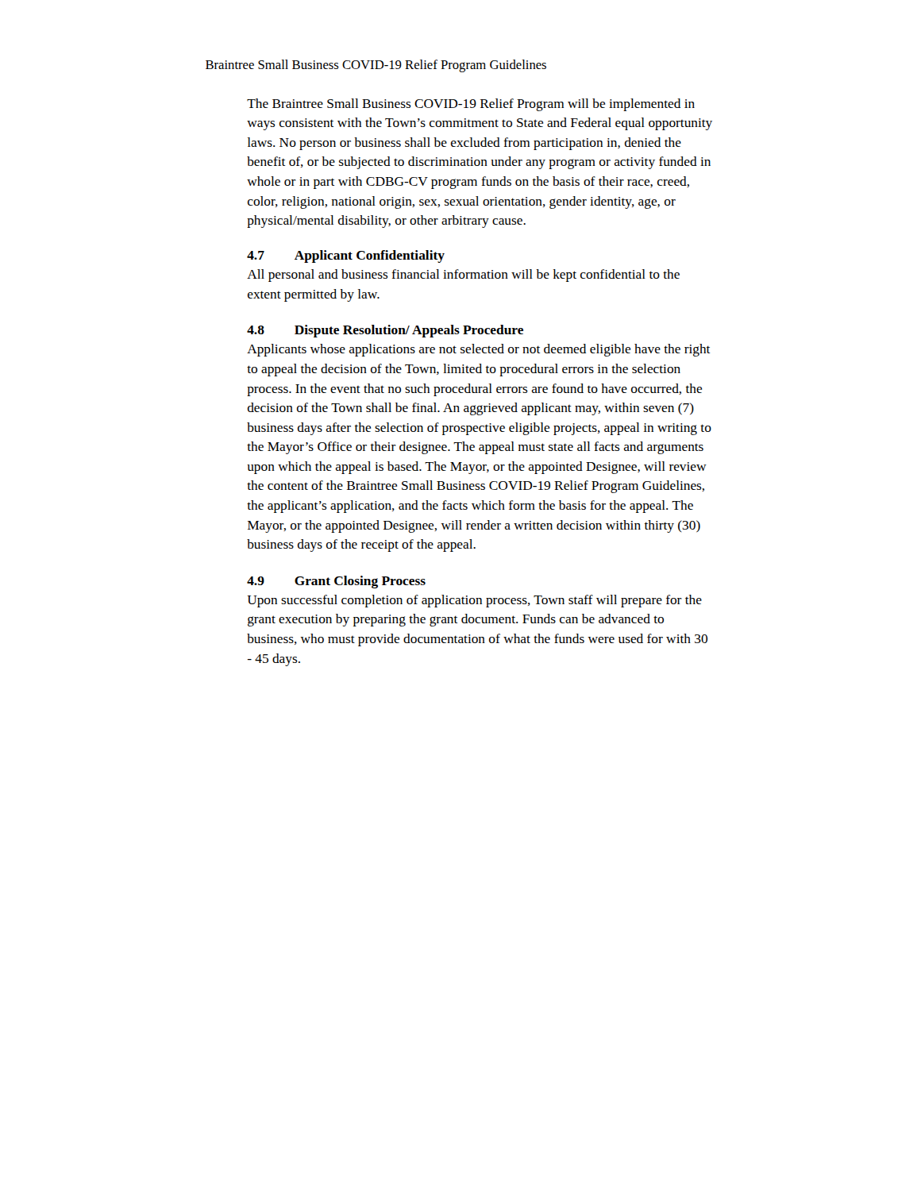Braintree Small Business COVID-19 Relief Program Guidelines
The Braintree Small Business COVID-19 Relief Program will be implemented in ways consistent with the Town’s commitment to State and Federal equal opportunity laws. No person or business shall be excluded from participation in, denied the benefit of, or be subjected to discrimination under any program or activity funded in whole or in part with CDBG-CV program funds on the basis of their race, creed, color, religion, national origin, sex, sexual orientation, gender identity, age, or physical/mental disability, or other arbitrary cause.
4.7 Applicant Confidentiality
All personal and business financial information will be kept confidential to the extent permitted by law.
4.8 Dispute Resolution/ Appeals Procedure
Applicants whose applications are not selected or not deemed eligible have the right to appeal the decision of the Town, limited to procedural errors in the selection process. In the event that no such procedural errors are found to have occurred, the decision of the Town shall be final. An aggrieved applicant may, within seven (7) business days after the selection of prospective eligible projects, appeal in writing to the Mayor’s Office or their designee. The appeal must state all facts and arguments upon which the appeal is based. The Mayor, or the appointed Designee, will review the content of the Braintree Small Business COVID-19 Relief Program Guidelines, the applicant’s application, and the facts which form the basis for the appeal. The Mayor, or the appointed Designee, will render a written decision within thirty (30) business days of the receipt of the appeal.
4.9 Grant Closing Process
Upon successful completion of application process, Town staff will prepare for the grant execution by preparing the grant document. Funds can be advanced to business, who must provide documentation of what the funds were used for with 30 - 45 days.